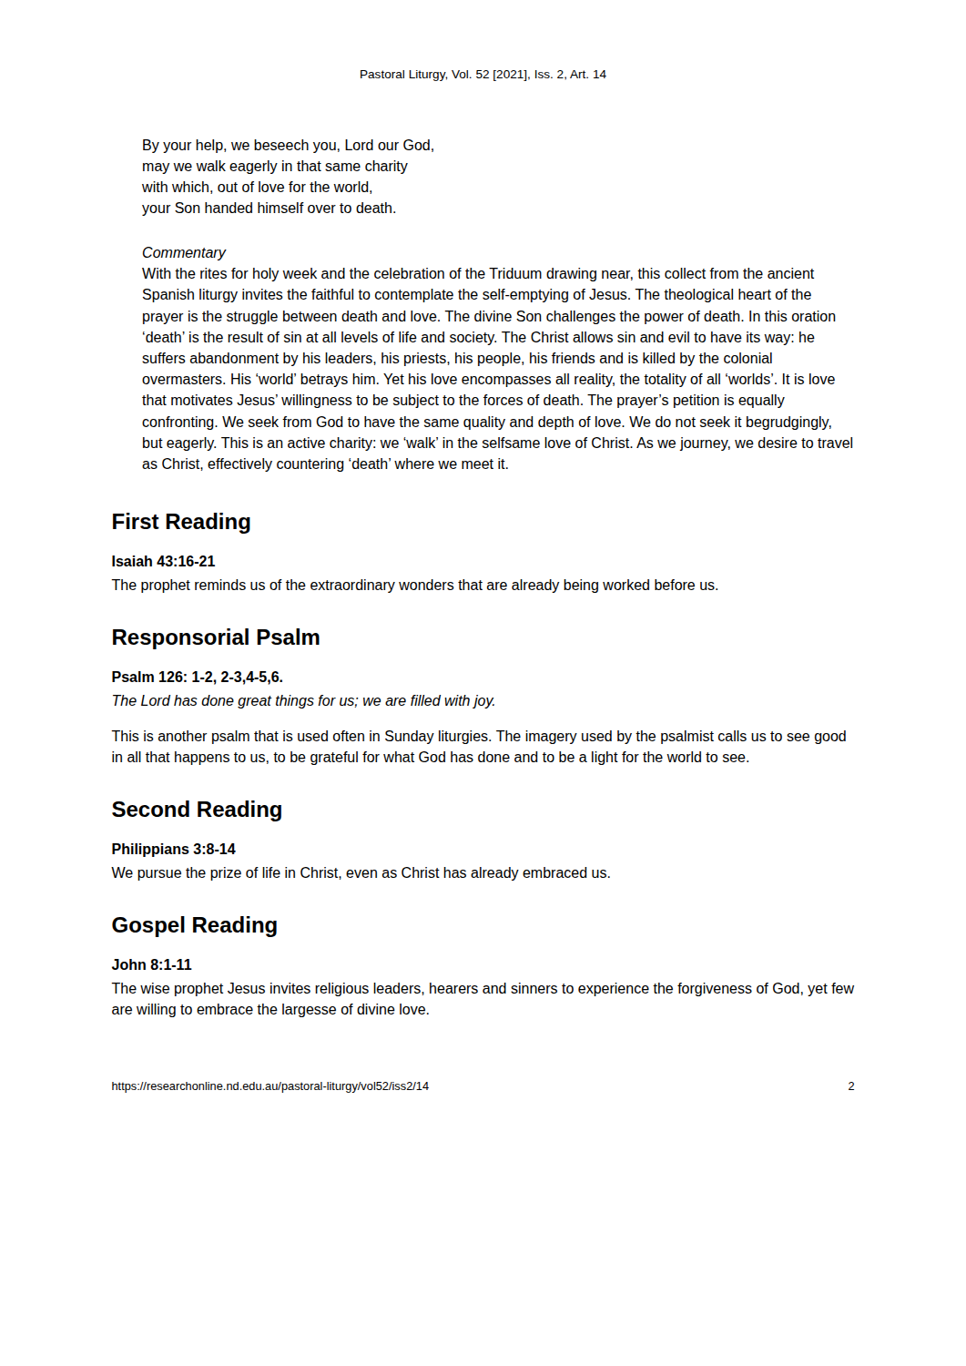Pastoral Liturgy, Vol. 52 [2021], Iss. 2, Art. 14
By your help, we beseech you, Lord our God,
may we walk eagerly in that same charity
with which, out of love for the world,
your Son handed himself over to death.
Commentary
With the rites for holy week and the celebration of the Triduum drawing near, this collect from the ancient Spanish liturgy invites the faithful to contemplate the self-emptying of Jesus. The theological heart of the prayer is the struggle between death and love. The divine Son challenges the power of death. In this oration ‘death’ is the result of sin at all levels of life and society. The Christ allows sin and evil to have its way: he suffers abandonment by his leaders, his priests, his people, his friends and is killed by the colonial overmasters. His ‘world’ betrays him. Yet his love encompasses all reality, the totality of all ‘worlds’. It is love that motivates Jesus’ willingness to be subject to the forces of death. The prayer’s petition is equally confronting. We seek from God to have the same quality and depth of love. We do not seek it begrudgingly, but eagerly. This is an active charity: we ‘walk’ in the selfsame love of Christ. As we journey, we desire to travel as Christ, effectively countering ‘death’ where we meet it.
First Reading
Isaiah 43:16-21
The prophet reminds us of the extraordinary wonders that are already being worked before us.
Responsorial Psalm
Psalm 126: 1-2, 2-3,4-5,6.
The Lord has done great things for us; we are filled with joy.
This is another psalm that is used often in Sunday liturgies. The imagery used by the psalmist calls us to see good in all that happens to us, to be grateful for what God has done and to be a light for the world to see.
Second Reading
Philippians 3:8-14
We pursue the prize of life in Christ, even as Christ has already embraced us.
Gospel Reading
John 8:1-11
The wise prophet Jesus invites religious leaders, hearers and sinners to experience the forgiveness of God, yet few are willing to embrace the largesse of divine love.
https://researchonline.nd.edu.au/pastoral-liturgy/vol52/iss2/14 2